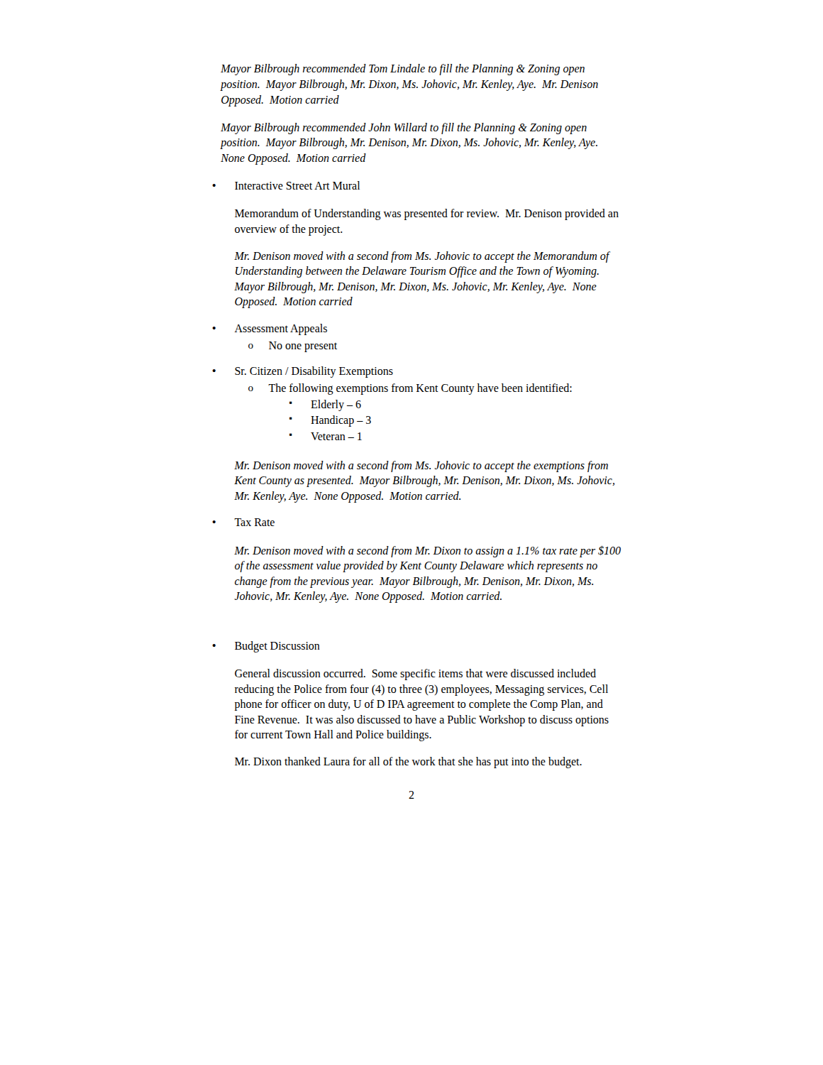Mayor Bilbrough recommended Tom Lindale to fill the Planning & Zoning open position. Mayor Bilbrough, Mr. Dixon, Ms. Johovic, Mr. Kenley, Aye. Mr. Denison Opposed. Motion carried
Mayor Bilbrough recommended John Willard to fill the Planning & Zoning open position. Mayor Bilbrough, Mr. Denison, Mr. Dixon, Ms. Johovic, Mr. Kenley, Aye. None Opposed. Motion carried
Interactive Street Art Mural
Memorandum of Understanding was presented for review. Mr. Denison provided an overview of the project.
Mr. Denison moved with a second from Ms. Johovic to accept the Memorandum of Understanding between the Delaware Tourism Office and the Town of Wyoming. Mayor Bilbrough, Mr. Denison, Mr. Dixon, Ms. Johovic, Mr. Kenley, Aye. None Opposed. Motion carried
Assessment Appeals
No one present
Sr. Citizen / Disability Exemptions
The following exemptions from Kent County have been identified:
Elderly – 6
Handicap – 3
Veteran – 1
Mr. Denison moved with a second from Ms. Johovic to accept the exemptions from Kent County as presented. Mayor Bilbrough, Mr. Denison, Mr. Dixon, Ms. Johovic, Mr. Kenley, Aye. None Opposed. Motion carried.
Tax Rate
Mr. Denison moved with a second from Mr. Dixon to assign a 1.1% tax rate per $100 of the assessment value provided by Kent County Delaware which represents no change from the previous year. Mayor Bilbrough, Mr. Denison, Mr. Dixon, Ms. Johovic, Mr. Kenley, Aye. None Opposed. Motion carried.
Budget Discussion
General discussion occurred. Some specific items that were discussed included reducing the Police from four (4) to three (3) employees, Messaging services, Cell phone for officer on duty, U of D IPA agreement to complete the Comp Plan, and Fine Revenue. It was also discussed to have a Public Workshop to discuss options for current Town Hall and Police buildings.
Mr. Dixon thanked Laura for all of the work that she has put into the budget.
2